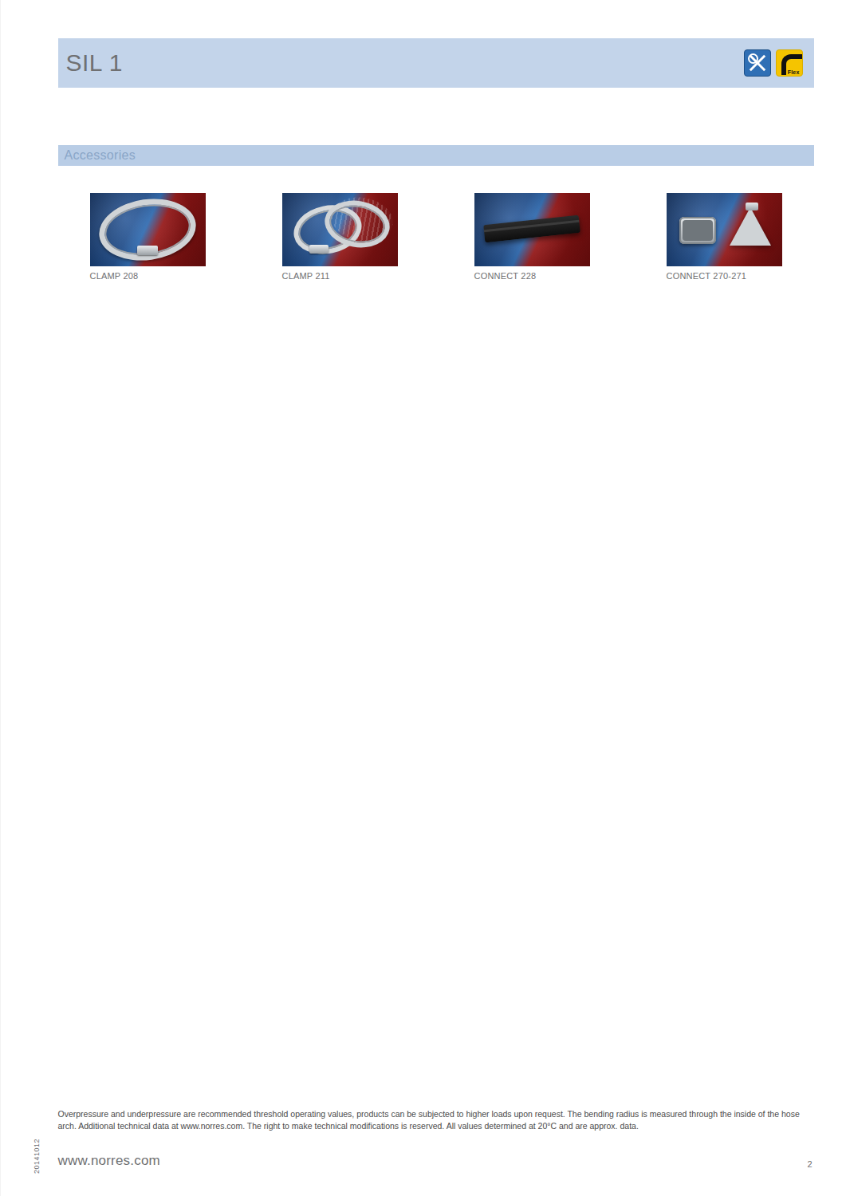SIL 1
Flex
Accessories
CLAMP 208
CLAMP 211
CONNECT 228
CONNECT 270-271
Overpressure and underpressure are recommended threshold operating values, products can be subjected to higher loads upon request. The bending radius is measured through the inside of the hose arch. Additional technical data at www.norres.com. The right to make technical modifications is reserved. All values determined at 20°C and are approx. data.
www.norres.com
2
20141012